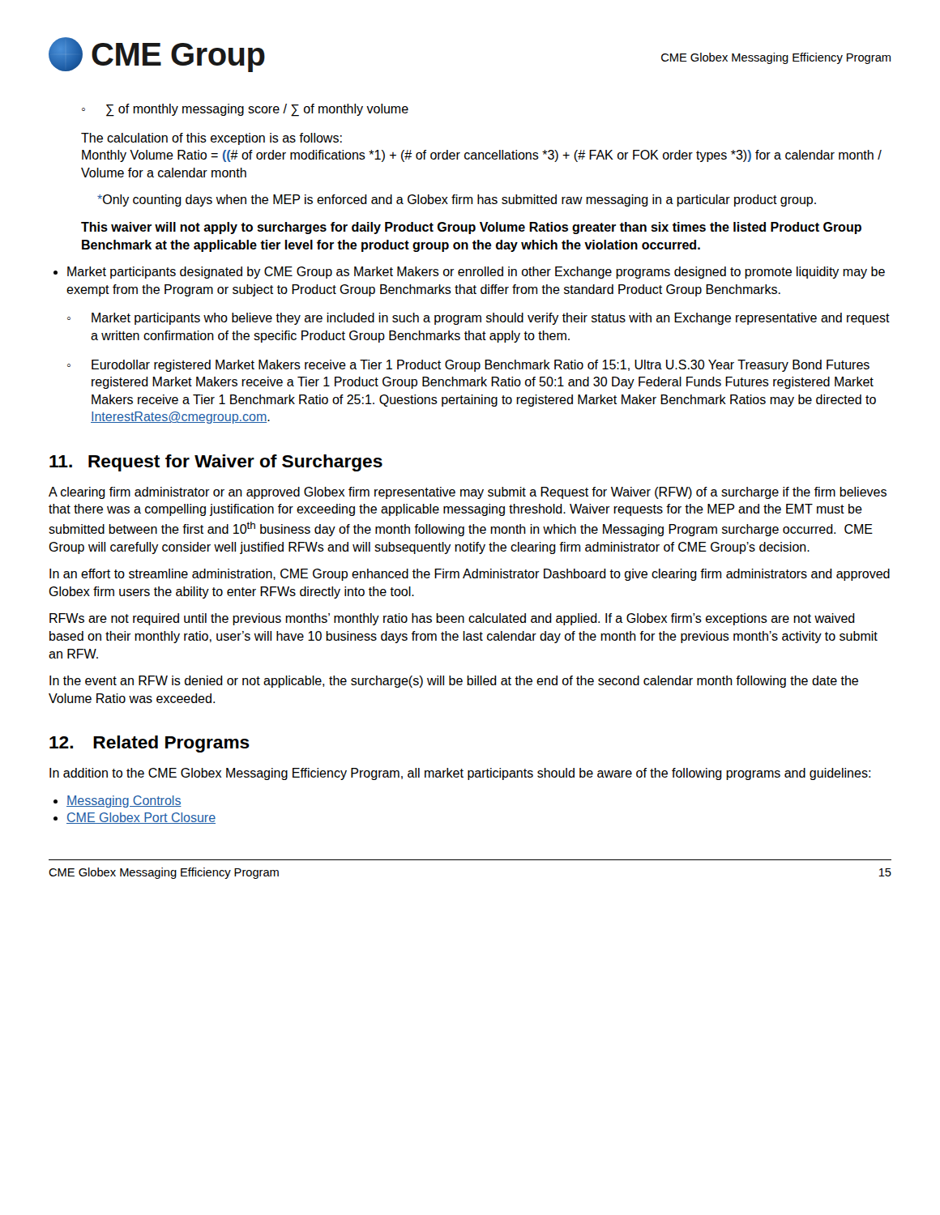CME Group
CME Globex Messaging Efficiency Program
◦
∑ of monthly messaging score / ∑ of monthly volume
The calculation of this exception is as follows:
Monthly Volume Ratio = ((# of order modifications *1) + (# of order cancellations *3) + (# FAK or FOK order types *3)) for a calendar month / Volume for a calendar month
*Only counting days when the MEP is enforced and a Globex firm has submitted raw messaging in a particular product group.
This waiver will not apply to surcharges for daily Product Group Volume Ratios greater than six times the listed Product Group Benchmark at the applicable tier level for the product group on the day which the violation occurred.
Market participants designated by CME Group as Market Makers or enrolled in other Exchange programs designed to promote liquidity may be exempt from the Program or subject to Product Group Benchmarks that differ from the standard Product Group Benchmarks.
◦
Market participants who believe they are included in such a program should verify their status with an Exchange representative and request a written confirmation of the specific Product Group Benchmarks that apply to them.
◦
Eurodollar registered Market Makers receive a Tier 1 Product Group Benchmark Ratio of 15:1, Ultra U.S.30 Year Treasury Bond Futures registered Market Makers receive a Tier 1 Product Group Benchmark Ratio of 50:1 and 30 Day Federal Funds Futures registered Market Makers receive a Tier 1 Benchmark Ratio of 25:1. Questions pertaining to registered Market Maker Benchmark Ratios may be directed to InterestRates@cmegroup.com.
11. Request for Waiver of Surcharges
A clearing firm administrator or an approved Globex firm representative may submit a Request for Waiver (RFW) of a surcharge if the firm believes that there was a compelling justification for exceeding the applicable messaging threshold. Waiver requests for the MEP and the EMT must be submitted between the first and 10th business day of the month following the month in which the Messaging Program surcharge occurred. CME Group will carefully consider well justified RFWs and will subsequently notify the clearing firm administrator of CME Group’s decision.
In an effort to streamline administration, CME Group enhanced the Firm Administrator Dashboard to give clearing firm administrators and approved Globex firm users the ability to enter RFWs directly into the tool.
RFWs are not required until the previous months’ monthly ratio has been calculated and applied. If a Globex firm’s exceptions are not waived based on their monthly ratio, user’s will have 10 business days from the last calendar day of the month for the previous month’s activity to submit an RFW.
In the event an RFW is denied or not applicable, the surcharge(s) will be billed at the end of the second calendar month following the date the Volume Ratio was exceeded.
12. Related Programs
In addition to the CME Globex Messaging Efficiency Program, all market participants should be aware of the following programs and guidelines:
Messaging Controls
CME Globex Port Closure
CME Globex Messaging Efficiency Program 15